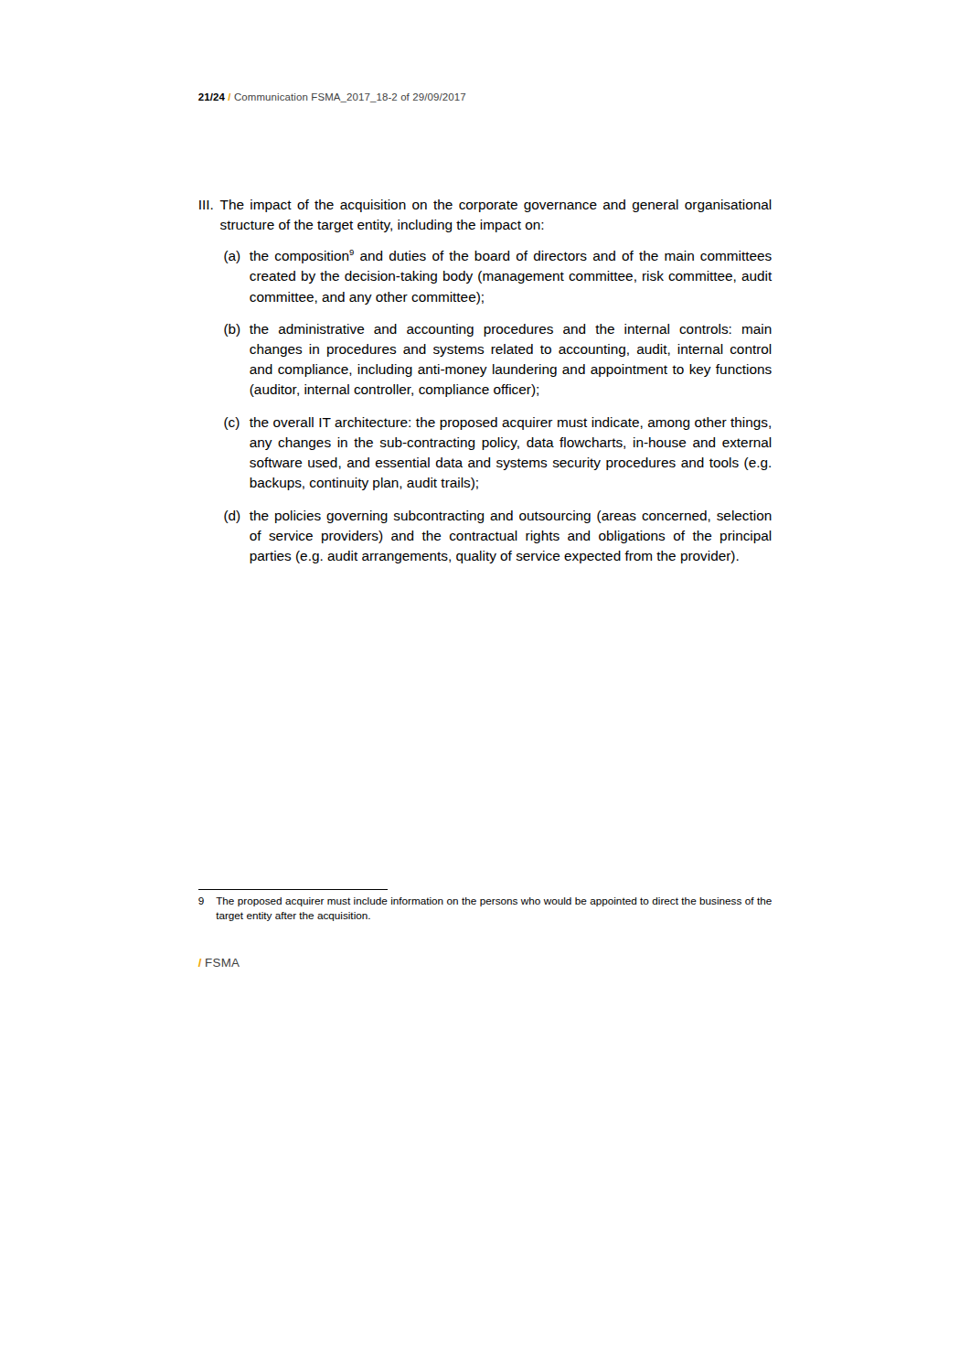21/24 / Communication FSMA_2017_18-2 of 29/09/2017
III. The impact of the acquisition on the corporate governance and general organisational structure of the target entity, including the impact on:
(a) the composition9 and duties of the board of directors and of the main committees created by the decision-taking body (management committee, risk committee, audit committee, and any other committee);
(b) the administrative and accounting procedures and the internal controls: main changes in procedures and systems related to accounting, audit, internal control and compliance, including anti-money laundering and appointment to key functions (auditor, internal controller, compliance officer);
(c) the overall IT architecture: the proposed acquirer must indicate, among other things, any changes in the sub-contracting policy, data flowcharts, in-house and external software used, and essential data and systems security procedures and tools (e.g. backups, continuity plan, audit trails);
(d) the policies governing subcontracting and outsourcing (areas concerned, selection of service providers) and the contractual rights and obligations of the principal parties (e.g. audit arrangements, quality of service expected from the provider).
9
The proposed acquirer must include information on the persons who would be appointed to direct the business of the target entity after the acquisition.
/FSMA